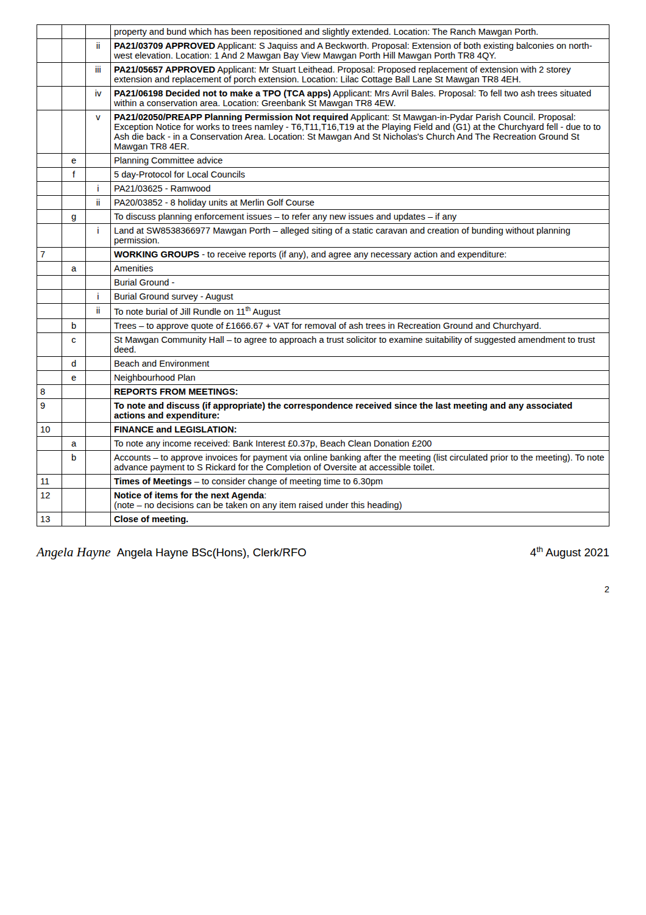| | | | property and bund which has been repositioned and slightly extended. Location: The Ranch Mawgan Porth. |
| | | ii | PA21/03709 APPROVED Applicant: S Jaquiss and A Beckworth. Proposal: Extension of both existing balconies on north-west elevation. Location: 1 And 2 Mawgan Bay View Mawgan Porth Hill Mawgan Porth TR8 4QY. |
| | | iii | PA21/05657 APPROVED Applicant: Mr Stuart Leithead. Proposal: Proposed replacement of extension with 2 storey extension and replacement of porch extension. Location: Lilac Cottage Ball Lane St Mawgan TR8 4EH. |
| | | iv | PA21/06198 Decided not to make a TPO (TCA apps) Applicant: Mrs Avril Bales. Proposal: To fell two ash trees situated within a conservation area. Location: Greenbank St Mawgan TR8 4EW. |
| | | v | PA21/02050/PREAPP Planning Permission Not required Applicant: St Mawgan-in-Pydar Parish Council. Proposal: Exception Notice for works to trees namley - T6,T11,T16,T19 at the Playing Field and (G1) at the Churchyard fell - due to to Ash die back - in a Conservation Area. Location: St Mawgan And St Nicholas's Church And The Recreation Ground St Mawgan TR8 4ER. |
| | e | | Planning Committee advice |
| | f | | 5 day-Protocol for Local Councils |
| | | i | PA21/03625 - Ramwood |
| | | ii | PA20/03852 - 8 holiday units at Merlin Golf Course |
| | g | | To discuss planning enforcement issues – to refer any new issues and updates – if any |
| | | i | Land at SW8538366977 Mawgan Porth – alleged siting of a static caravan and creation of bunding without planning permission. |
| 7 | | | WORKING GROUPS - to receive reports (if any), and agree any necessary action and expenditure: |
| | a | | Amenities |
| | | | Burial Ground - |
| | | i | Burial Ground survey - August |
| | | ii | To note burial of Jill Rundle on 11 th August |
| | b | | Trees – to approve quote of £1666.67 + VAT for removal of ash trees in Recreation Ground and Churchyard. |
| | c | | St Mawgan Community Hall – to agree to approach a trust solicitor to examine suitability of suggested amendment to trust deed. |
| | d | | Beach and Environment |
| | e | | Neighbourhood Plan |
| 8 | | | REPORTS FROM MEETINGS: |
| 9 | | | To note and discuss (if appropriate) the correspondence received since the last meeting and any associated actions and expenditure: |
| 10 | | | FINANCE and LEGISLATION: |
| | a | | To note any income received: Bank Interest £0.37p, Beach Clean Donation £200 |
| | b | | Accounts – to approve invoices for payment via online banking after the meeting (list circulated prior to the meeting). To note advance payment to S Rickard for the Completion of Oversite at accessible toilet. |
| 11 | | | Times of Meetings – to consider change of meeting time to 6.30pm |
| 12 | | | Notice of items for the next Agenda : (note – no decisions can be taken on any item raised under this heading) |
| 13 | | | Close of meeting. |
Angela Hayne Angela Hayne BSc(Hons), Clerk/RFO 4th August 2021
2